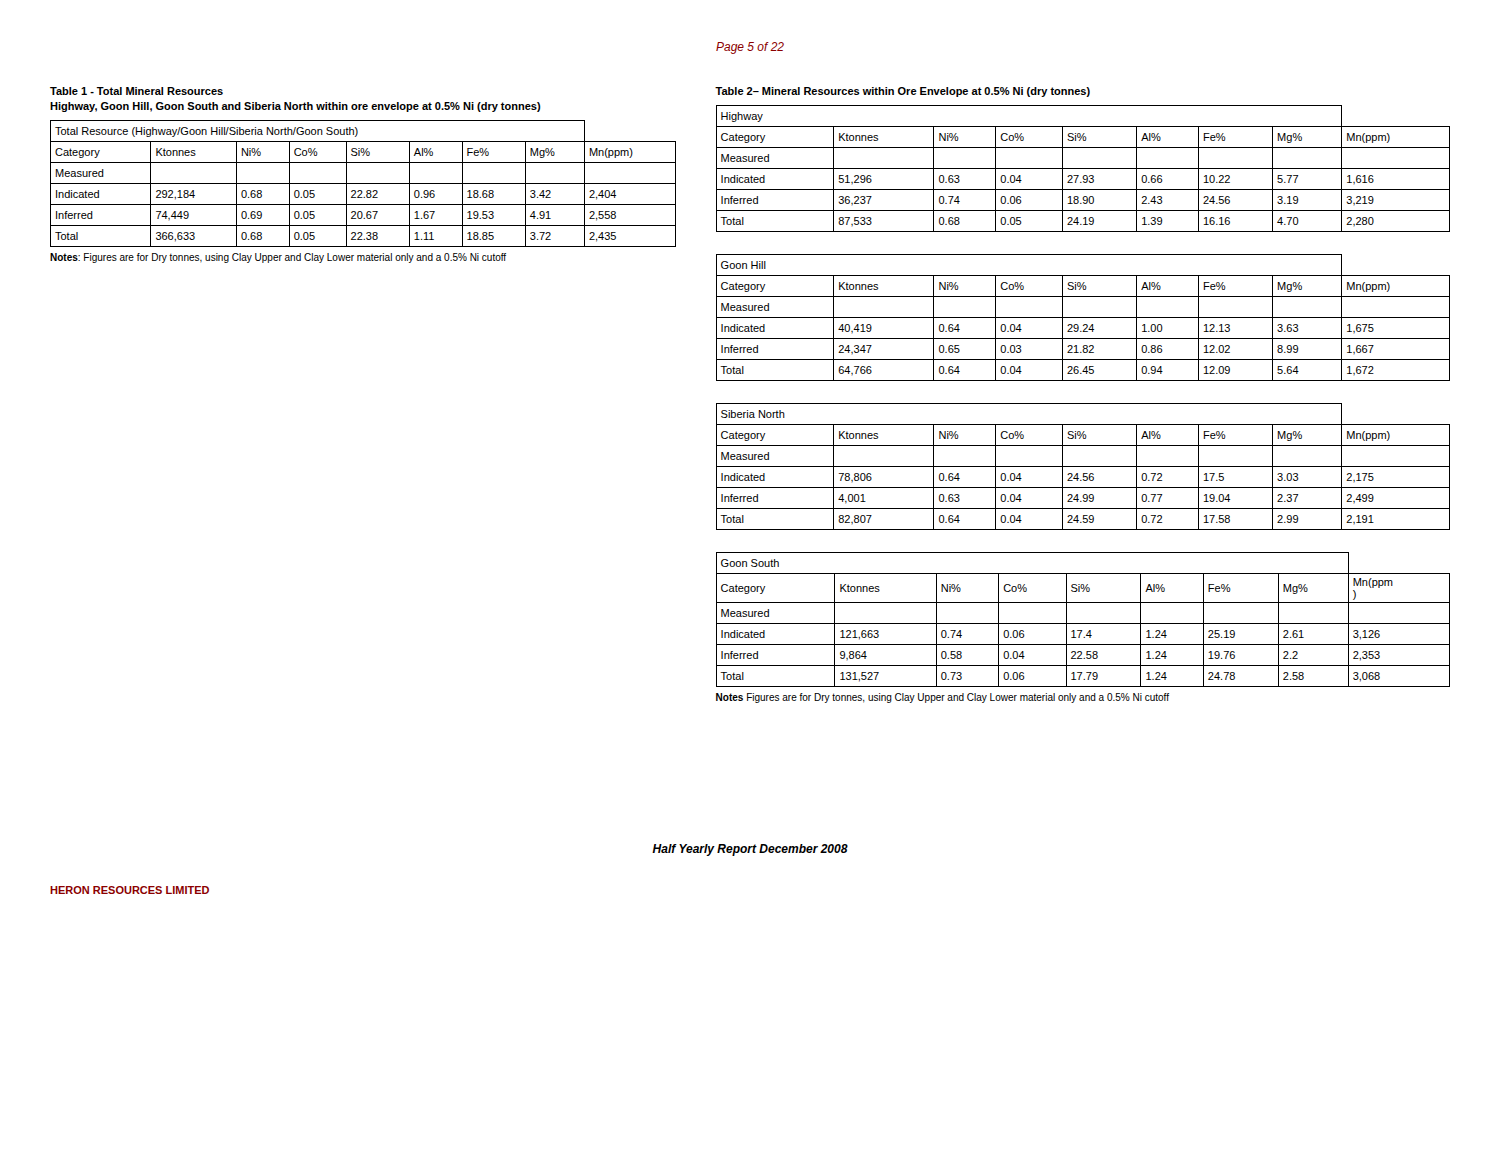Page 5 of 22
Table 1 - Total Mineral Resources
Highway, Goon Hill, Goon South and Siberia North within ore envelope at 0.5% Ni (dry tonnes)
| Total Resource (Highway/Goon Hill/Siberia North/Goon South) |
| Category | Ktonnes | Ni% | Co% | Si% | Al% | Fe% | Mg% | Mn(ppm) |
| Measured | | | | | | | | |
| Indicated | 292,184 | 0.68 | 0.05 | 22.82 | 0.96 | 18.68 | 3.42 | 2,404 |
| Inferred | 74,449 | 0.69 | 0.05 | 20.67 | 1.67 | 19.53 | 4.91 | 2,558 |
| Total | 366,633 | 0.68 | 0.05 | 22.38 | 1.11 | 18.85 | 3.72 | 2,435 |
Notes: Figures are for Dry tonnes, using Clay Upper and Clay Lower material only and a 0.5% Ni cutoff
Table 2– Mineral Resources within Ore Envelope at 0.5% Ni (dry tonnes)
| Highway |
| Category | Ktonnes | Ni% | Co% | Si% | Al% | Fe% | Mg% | Mn(ppm) |
| Measured | | | | | | | | |
| Indicated | 51,296 | 0.63 | 0.04 | 27.93 | 0.66 | 10.22 | 5.77 | 1,616 |
| Inferred | 36,237 | 0.74 | 0.06 | 18.90 | 2.43 | 24.56 | 3.19 | 3,219 |
| Total | 87,533 | 0.68 | 0.05 | 24.19 | 1.39 | 16.16 | 4.70 | 2,280 |
| Goon Hill |
| Category | Ktonnes | Ni% | Co% | Si% | Al% | Fe% | Mg% | Mn(ppm) |
| Measured | | | | | | | | |
| Indicated | 40,419 | 0.64 | 0.04 | 29.24 | 1.00 | 12.13 | 3.63 | 1,675 |
| Inferred | 24,347 | 0.65 | 0.03 | 21.82 | 0.86 | 12.02 | 8.99 | 1,667 |
| Total | 64,766 | 0.64 | 0.04 | 26.45 | 0.94 | 12.09 | 5.64 | 1,672 |
| Siberia North |
| Category | Ktonnes | Ni% | Co% | Si% | Al% | Fe% | Mg% | Mn(ppm) |
| Measured | | | | | | | | |
| Indicated | 78,806 | 0.64 | 0.04 | 24.56 | 0.72 | 17.5 | 3.03 | 2,175 |
| Inferred | 4,001 | 0.63 | 0.04 | 24.99 | 0.77 | 19.04 | 2.37 | 2,499 |
| Total | 82,807 | 0.64 | 0.04 | 24.59 | 0.72 | 17.58 | 2.99 | 2,191 |
| Goon South |
| Category | Ktonnes | Ni% | Co% | Si% | Al% | Fe% | Mg% | Mn(ppm ) |
| Measured | | | | | | | | |
| Indicated | 121,663 | 0.74 | 0.06 | 17.4 | 1.24 | 25.19 | 2.61 | 3,126 |
| Inferred | 9,864 | 0.58 | 0.04 | 22.58 | 1.24 | 19.76 | 2.2 | 2,353 |
| Total | 131,527 | 0.73 | 0.06 | 17.79 | 1.24 | 24.78 | 2.58 | 3,068 |
Notes Figures are for Dry tonnes, using Clay Upper and Clay Lower material only and a 0.5% Ni cutoff
Half Yearly Report December 2008
HERON RESOURCES LIMITED